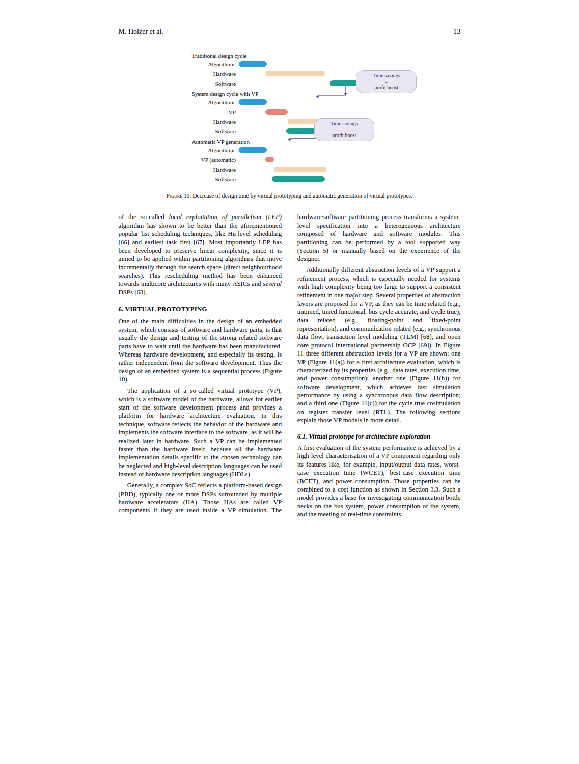M. Holzer et al.
13
Traditional design cycle
Algorithmic
Hardware
Software
System design cycle with VP
Algorithmic
VP
Hardware
Software
Time savings = profit boost
Automatic VP generation
Algorithmic
VP (automatic)
Hardware
Software
Time savings = profit boost
Figure 10: Decrease of design time by virtual prototyping and automatic generation of virtual prototypes.
of the so-called local exploitation of parallelism (LEP) algorithm has shown to be better than the aforementioned popular list scheduling techniques, like Hu-level scheduling [66] and earliest task first [67]. Most importantly LEP has been developed to preserve linear complexity, since it is aimed to be applied within partitioning algorithms that move incrementally through the search space (direct neighbourhood searches). This rescheduling method has been enhanced towards multicore architectures with many ASICs and several DSPs [63].
6. VIRTUAL PROTOTYPING
One of the main difficulties in the design of an embedded system, which consists of software and hardware parts, is that usually the design and testing of the strong related software parts have to wait until the hardware has been manufactured. Whereas hardware development, and especially its testing, is rather independent from the software development. Thus the design of an embedded system is a sequential process (Figure 10).
The application of a so-called virtual prototype (VP), which is a software model of the hardware, allows for earlier start of the software development process and provides a platform for hardware architecture evaluation. In this technique, software reflects the behavior of the hardware and implements the software interface to the software, as it will be realized later in hardware. Such a VP can be implemented faster than the hardware itself, because all the hardware implementation details specific to the chosen technology can be neglected and high-level description languages can be used instead of hardware description languages (HDLs).
Generally, a complex SoC reflects a platform-based design (PBD), typically one or more DSPs surrounded by multiple hardware accelerators (HA). Those HAs are called VP components if they are used inside a VP simulation. The hardware/software partitioning process transforms a system-level specification into a heterogeneous architecture composed of hardware and software modules. This partitioning can be performed by a tool supported way (Section 5) or manually based on the experience of the designer.
Additionally different abstraction levels of a VP support a refinement process, which is especially needed for systems with high complexity being too large to support a consistent refinement in one major step. Several properties of abstraction layers are proposed for a VP, as they can be time related (e.g., untimed, timed functional, bus cycle accurate, and cycle true), data related (e.g., floating-point and fixed-point representation), and communication related (e.g., synchronous data flow, transaction level modeling (TLM) [68], and open core protocol international partnership OCP [69]). In Figure 11 three different abstraction levels for a VP are shown: one VP (Figure 11(a)) for a first architecture evaluation, which is characterized by its properties (e.g., data rates, execution time, and power consumption); another one (Figure 11(b)) for software development, which achieves fast simulation performance by using a synchronous data flow description; and a third one (Figure 11(c)) for the cycle true cosimulation on register transfer level (RTL). The following sections explain those VP models in more detail.
6.1. Virtual prototype for architecture exploration
A first evaluation of the system performance is achieved by a high-level characterisation of a VP component regarding only its features like, for example, input/output data rates, worst-case execution time (WCET), best-case execution time (BCET), and power consumption. Those properties can be combined to a cost function as shown in Section 3.3. Such a model provides a base for investigating communication bottle necks on the bus system, power consumption of the system, and the meeting of real-time constraints.